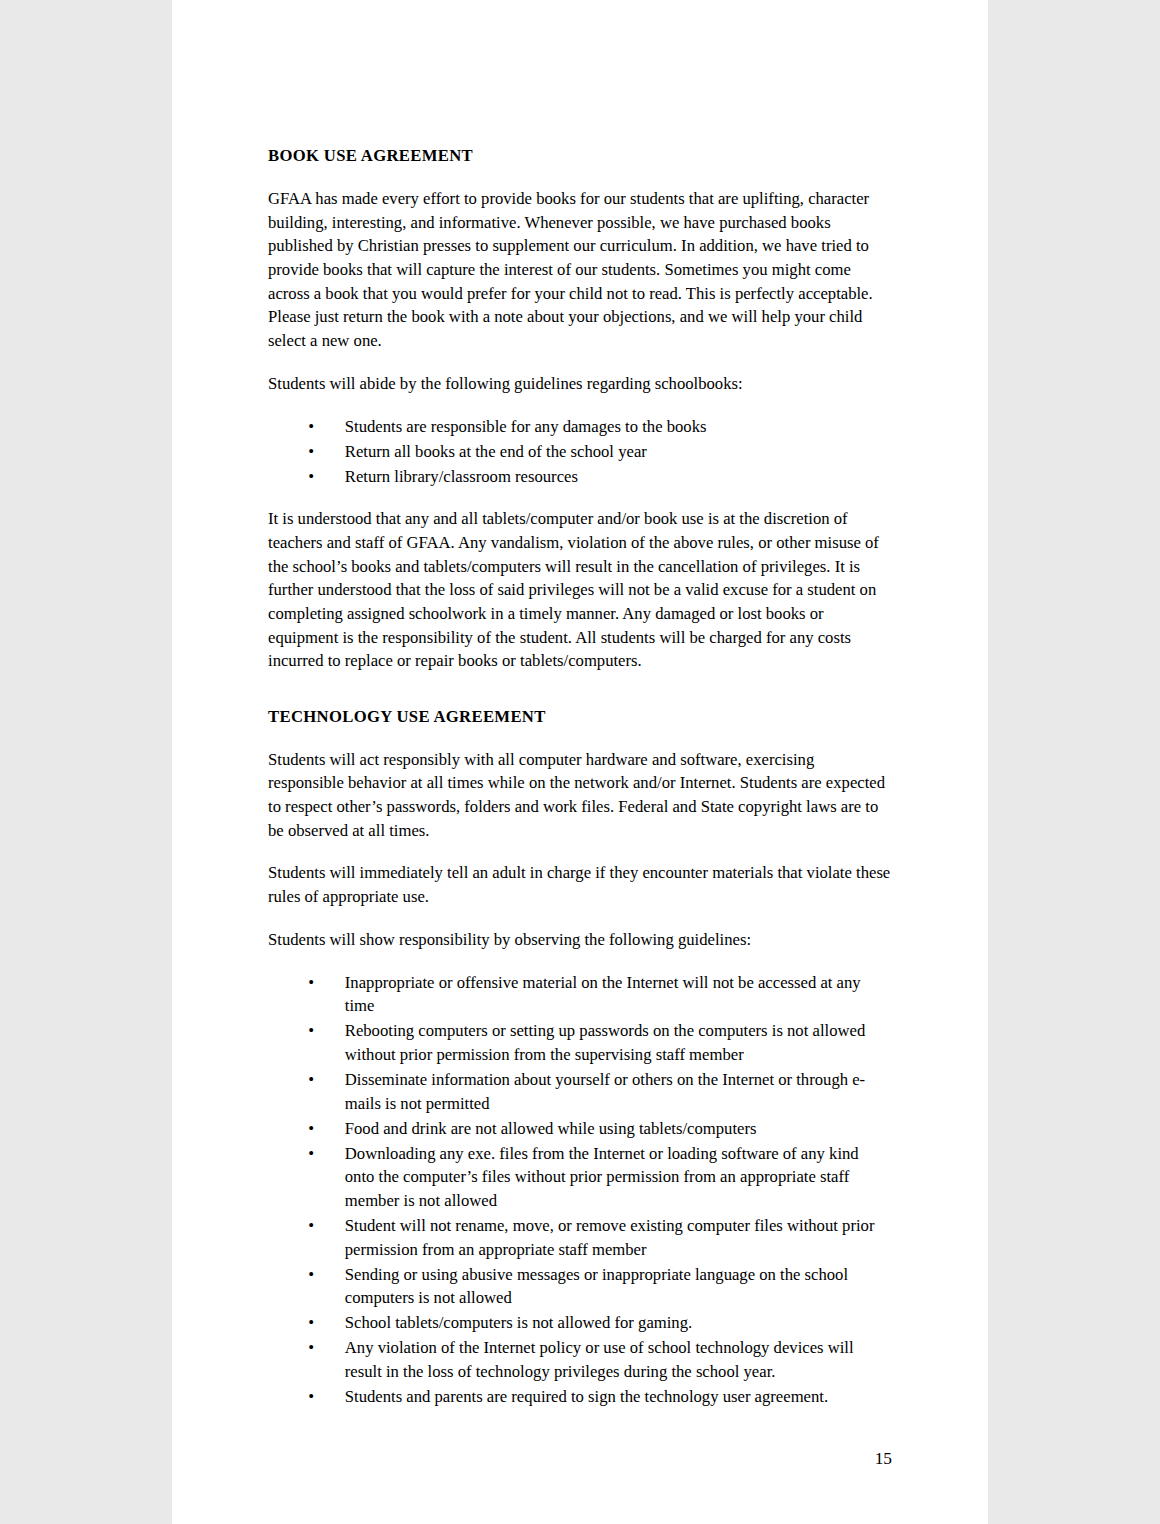BOOK USE AGREEMENT
GFAA has made every effort to provide books for our students that are uplifting, character building, interesting, and informative. Whenever possible, we have purchased books published by Christian presses to supplement our curriculum. In addition, we have tried to provide books that will capture the interest of our students. Sometimes you might come across a book that you would prefer for your child not to read. This is perfectly acceptable. Please just return the book with a note about your objections, and we will help your child select a new one.
Students will abide by the following guidelines regarding schoolbooks:
Students are responsible for any damages to the books
Return all books at the end of the school year
Return library/classroom resources
It is understood that any and all tablets/computer and/or book use is at the discretion of teachers and staff of GFAA. Any vandalism, violation of the above rules, or other misuse of the school’s books and tablets/computers will result in the cancellation of privileges. It is further understood that the loss of said privileges will not be a valid excuse for a student on completing assigned schoolwork in a timely manner. Any damaged or lost books or equipment is the responsibility of the student. All students will be charged for any costs incurred to replace or repair books or tablets/computers.
TECHNOLOGY USE AGREEMENT
Students will act responsibly with all computer hardware and software, exercising responsible behavior at all times while on the network and/or Internet. Students are expected to respect other’s passwords, folders and work files. Federal and State copyright laws are to be observed at all times.
Students will immediately tell an adult in charge if they encounter materials that violate these rules of appropriate use.
Students will show responsibility by observing the following guidelines:
Inappropriate or offensive material on the Internet will not be accessed at any time
Rebooting computers or setting up passwords on the computers is not allowed without prior permission from the supervising staff member
Disseminate information about yourself or others on the Internet or through e-mails is not permitted
Food and drink are not allowed while using tablets/computers
Downloading any exe. files from the Internet or loading software of any kind onto the computer’s files without prior permission from an appropriate staff member is not allowed
Student will not rename, move, or remove existing computer files without prior permission from an appropriate staff member
Sending or using abusive messages or inappropriate language on the school computers is not allowed
School tablets/computers is not allowed for gaming.
Any violation of the Internet policy or use of school technology devices will result in the loss of technology privileges during the school year.
Students and parents are required to sign the technology user agreement.
15